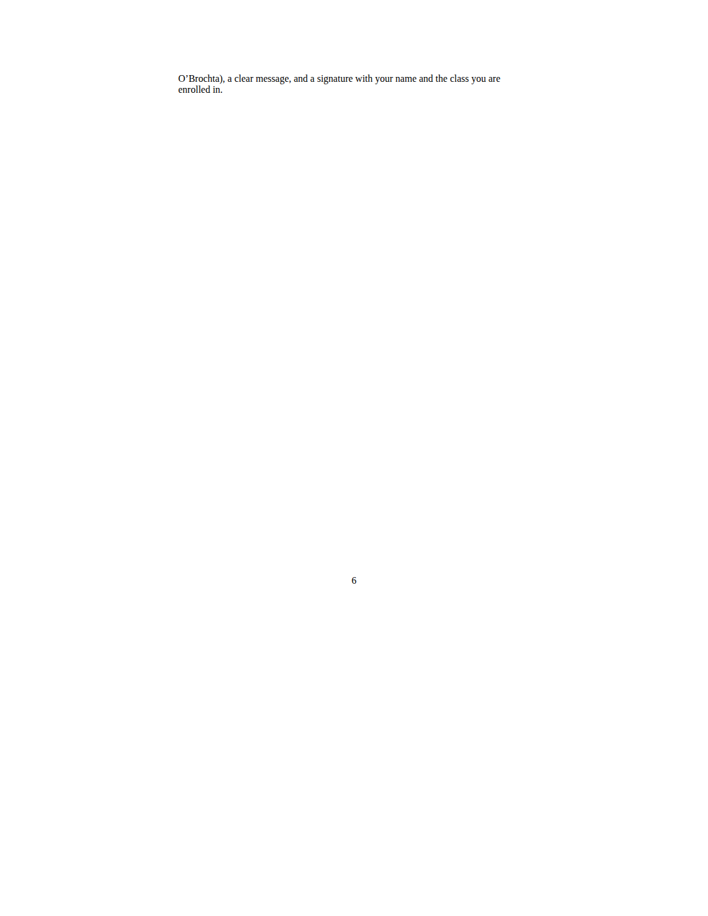O’Brochta), a clear message, and a signature with your name and the class you are enrolled in.
6